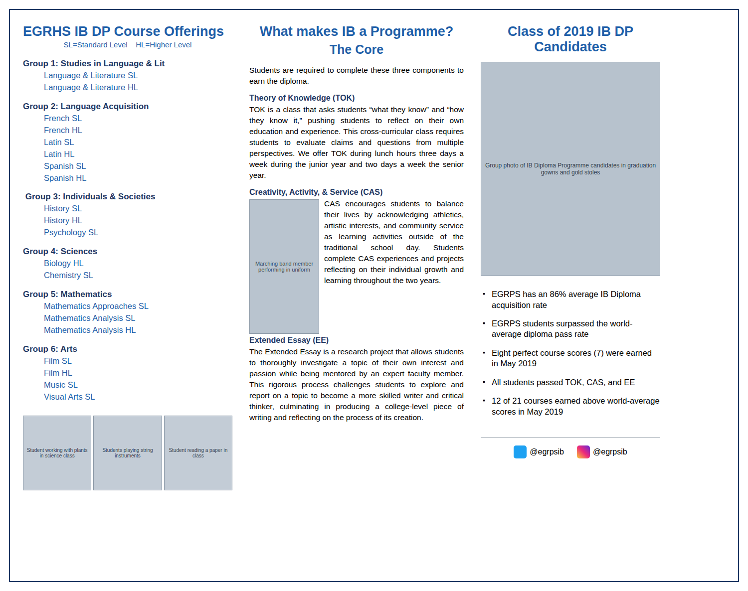EGRHS IB DP Course Offerings
SL=Standard Level HL=Higher Level
Group 1: Studies in Language & Lit
Language & Literature SL
Language & Literature HL
Group 2: Language Acquisition
French SL
French HL
Latin SL
Latin HL
Spanish SL
Spanish HL
Group 3: Individuals & Societies
History SL
History HL
Psychology SL
Group 4: Sciences
Biology HL
Chemistry SL
Group 5: Mathematics
Mathematics Approaches SL
Mathematics Analysis SL
Mathematics Analysis HL
Group 6: Arts
Film SL
Film HL
Music SL
Visual Arts SL
Student working with plants in science class
Students playing string instruments
Student reading a paper in class
What makes IB a Programme?
The Core
Students are required to complete these three components to earn the diploma.
Theory of Knowledge (TOK)
TOK is a class that asks students “what they know” and “how they know it,” pushing students to reflect on their own education and experience. This cross-curricular class requires students to evaluate claims and questions from multiple perspectives. We offer TOK during lunch hours three days a week during the junior year and two days a week the senior year.
Creativity, Activity, & Service (CAS)
Marching band member performing in uniform
CAS encourages students to balance their lives by acknowledging athletics, artistic interests, and community service as learning activities outside of the traditional school day. Students complete CAS experiences and projects reflecting on their individual growth and learning throughout the two years.
Extended Essay (EE)
The Extended Essay is a research project that allows students to thoroughly investigate a topic of their own interest and passion while being mentored by an expert faculty member. This rigorous process challenges students to explore and report on a topic to become a more skilled writer and critical thinker, culminating in producing a college-level piece of writing and reflecting on the process of its creation.
Class of 2019 IB DP Candidates
Group photo of IB Diploma Programme candidates in graduation gowns and gold stoles
EGRPS has an 86% average IB Diploma acquisition rate
EGRPS students surpassed the world-average diploma pass rate
Eight perfect course scores (7) were earned in May 2019
All students passed TOK, CAS, and EE
12 of 21 courses earned above world-average scores in May 2019
@egrpsib
@egrpsib